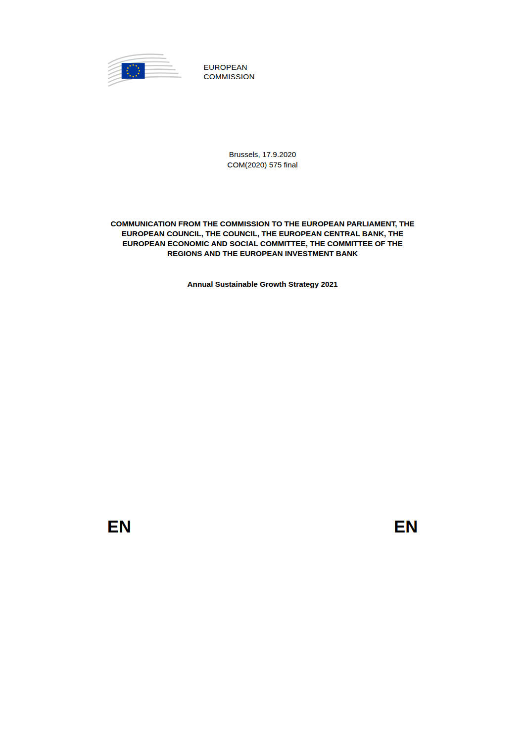EUROPEAN
COMMISSION
Brussels, 17.9.2020
COM(2020) 575 final
Communication from the Commission to the European Parliament, the European Council, the Council, the European Central Bank, the European Economic and Social Committee, the Committee of the Regions and the European Investment Bank
Annual Sustainable Growth Strategy 2021
EN EN